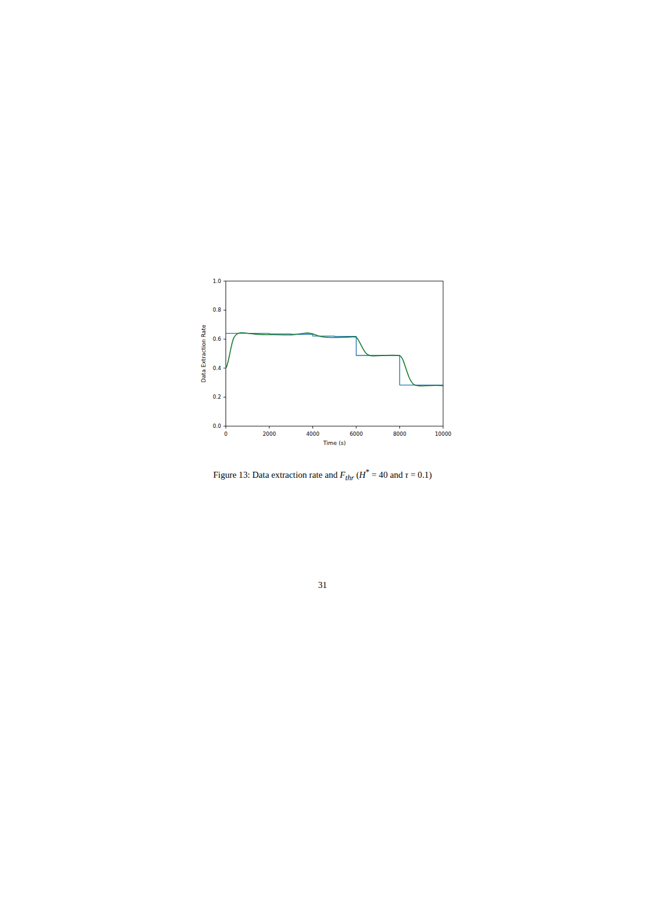0.0 0.2 0.4 0.6 0.8 1.0 0 2000 4000 6000 8000 10000 Time (s) Data Extraction Rate
Figure 13: Data extraction rate and Fthr (H* = 40 and τ = 0.1)
31